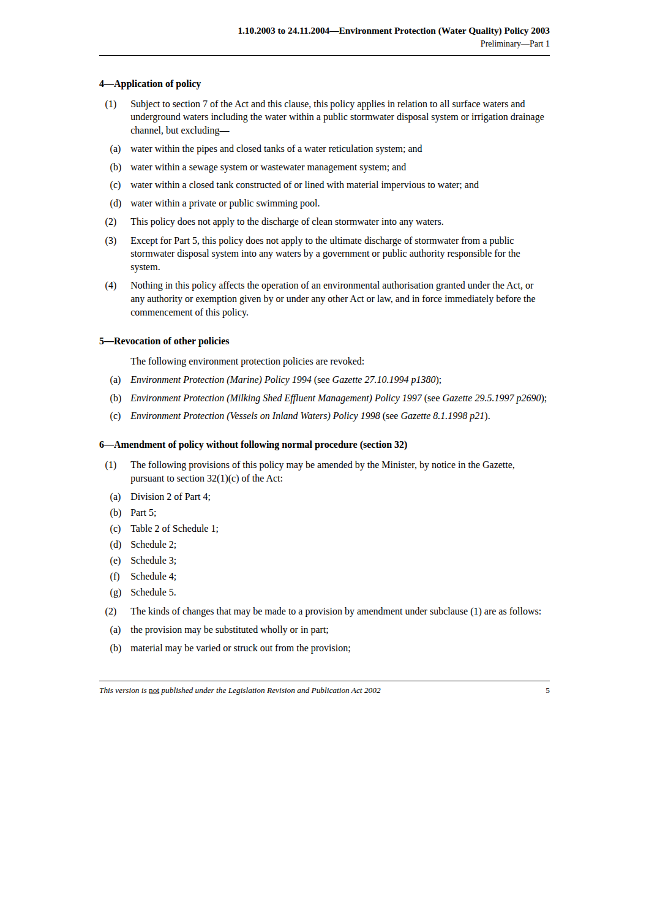1.10.2003 to 24.11.2004—Environment Protection (Water Quality) Policy 2003
Preliminary—Part 1
4—Application of policy
(1)
Subject to section 7 of the Act and this clause, this policy applies in relation to all surface waters and underground waters including the water within a public stormwater disposal system or irrigation drainage channel, but excluding—
(a)
water within the pipes and closed tanks of a water reticulation system; and
(b)
water within a sewage system or wastewater management system; and
(c)
water within a closed tank constructed of or lined with material impervious to water; and
(d)
water within a private or public swimming pool.
(2)
This policy does not apply to the discharge of clean stormwater into any waters.
(3)
Except for Part 5, this policy does not apply to the ultimate discharge of stormwater from a public stormwater disposal system into any waters by a government or public authority responsible for the system.
(4)
Nothing in this policy affects the operation of an environmental authorisation granted under the Act, or any authority or exemption given by or under any other Act or law, and in force immediately before the commencement of this policy.
5—Revocation of other policies
The following environment protection policies are revoked:
(a)
Environment Protection (Marine) Policy 1994 (see Gazette 27.10.1994 p1380);
(b)
Environment Protection (Milking Shed Effluent Management) Policy 1997 (see Gazette 29.5.1997 p2690);
(c)
Environment Protection (Vessels on Inland Waters) Policy 1998 (see Gazette 8.1.1998 p21).
6—Amendment of policy without following normal procedure (section 32)
(1)
The following provisions of this policy may be amended by the Minister, by notice in the Gazette, pursuant to section 32(1)(c) of the Act:
(a)
Division 2 of Part 4;
(b)
Part 5;
(c)
Table 2 of Schedule 1;
(d)
Schedule 2;
(e)
Schedule 3;
(f)
Schedule 4;
(g)
Schedule 5.
(2)
The kinds of changes that may be made to a provision by amendment under subclause (1) are as follows:
(a)
the provision may be substituted wholly or in part;
(b)
material may be varied or struck out from the provision;
This version is not published under the Legislation Revision and Publication Act 2002
5